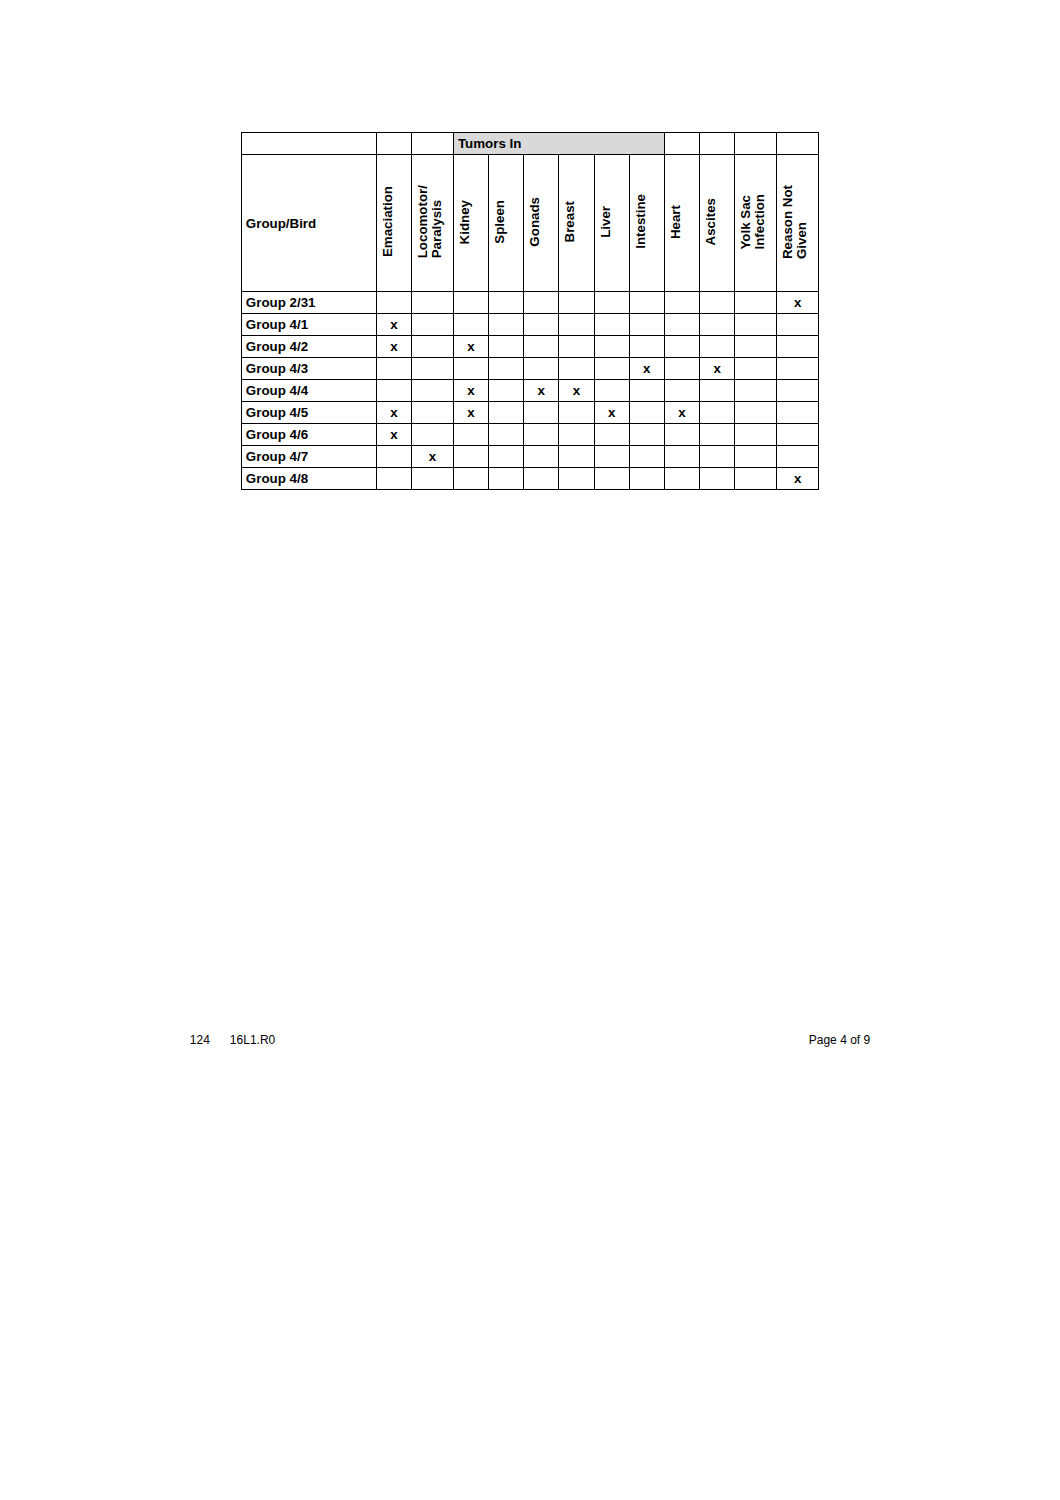| | | | Tumors In | | | | |
| --- | --- | --- | --- | --- | --- | --- | --- |
| Group/Bird | Emaciation | Locomotor/ Paralysis | Kidney | Spleen | Gonads | Breast | Liver | Intestine | Heart | Ascites | Yolk Sac Infection | Reason Not Given |
| Group 2/31 | | | | | | | | | | | | x |
| Group 4/1 | x | | | | | | | | | | | |
| Group 4/2 | x | | x | | | | | | | | | |
| Group 4/3 | | | | | | | | x | | x | | |
| Group 4/4 | | | x | | x | x | | | | | | |
| Group 4/5 | x | | x | | | | x | | x | | | |
| Group 4/6 | x | | | | | | | | | | | |
| Group 4/7 | | x | | | | | | | | | | |
| Group 4/8 | | | | | | | | | | | | x |
124 16L1.R0
Page 4 of 9